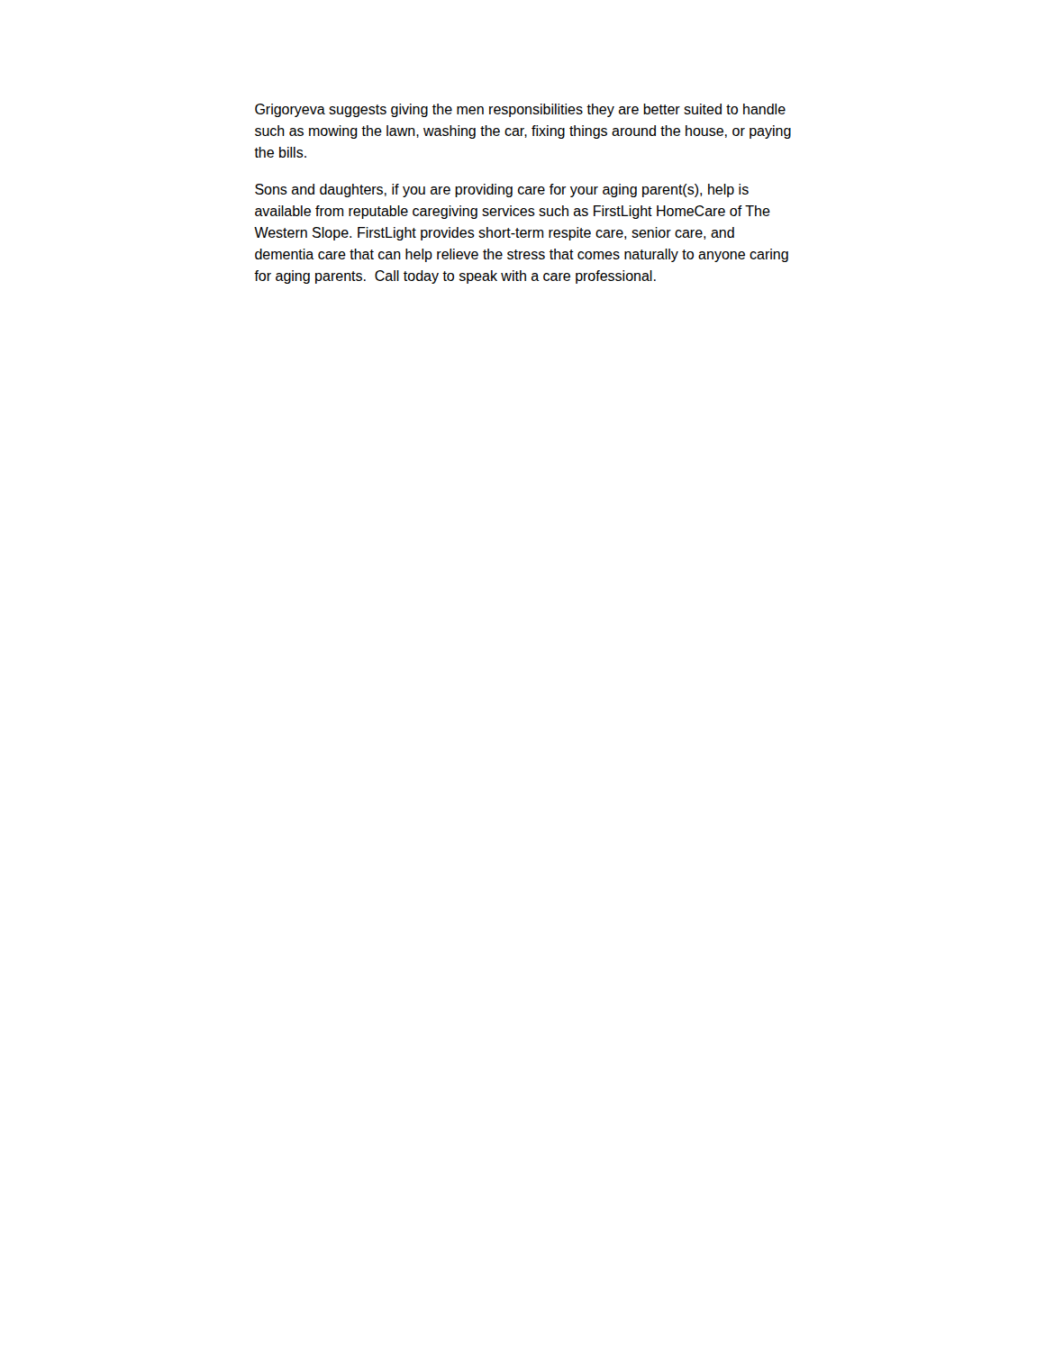Grigoryeva suggests giving the men responsibilities they are better suited to handle such as mowing the lawn, washing the car, fixing things around the house, or paying the bills.
Sons and daughters, if you are providing care for your aging parent(s), help is available from reputable caregiving services such as FirstLight HomeCare of The Western Slope. FirstLight provides short-term respite care, senior care, and dementia care that can help relieve the stress that comes naturally to anyone caring for aging parents. Call today to speak with a care professional.